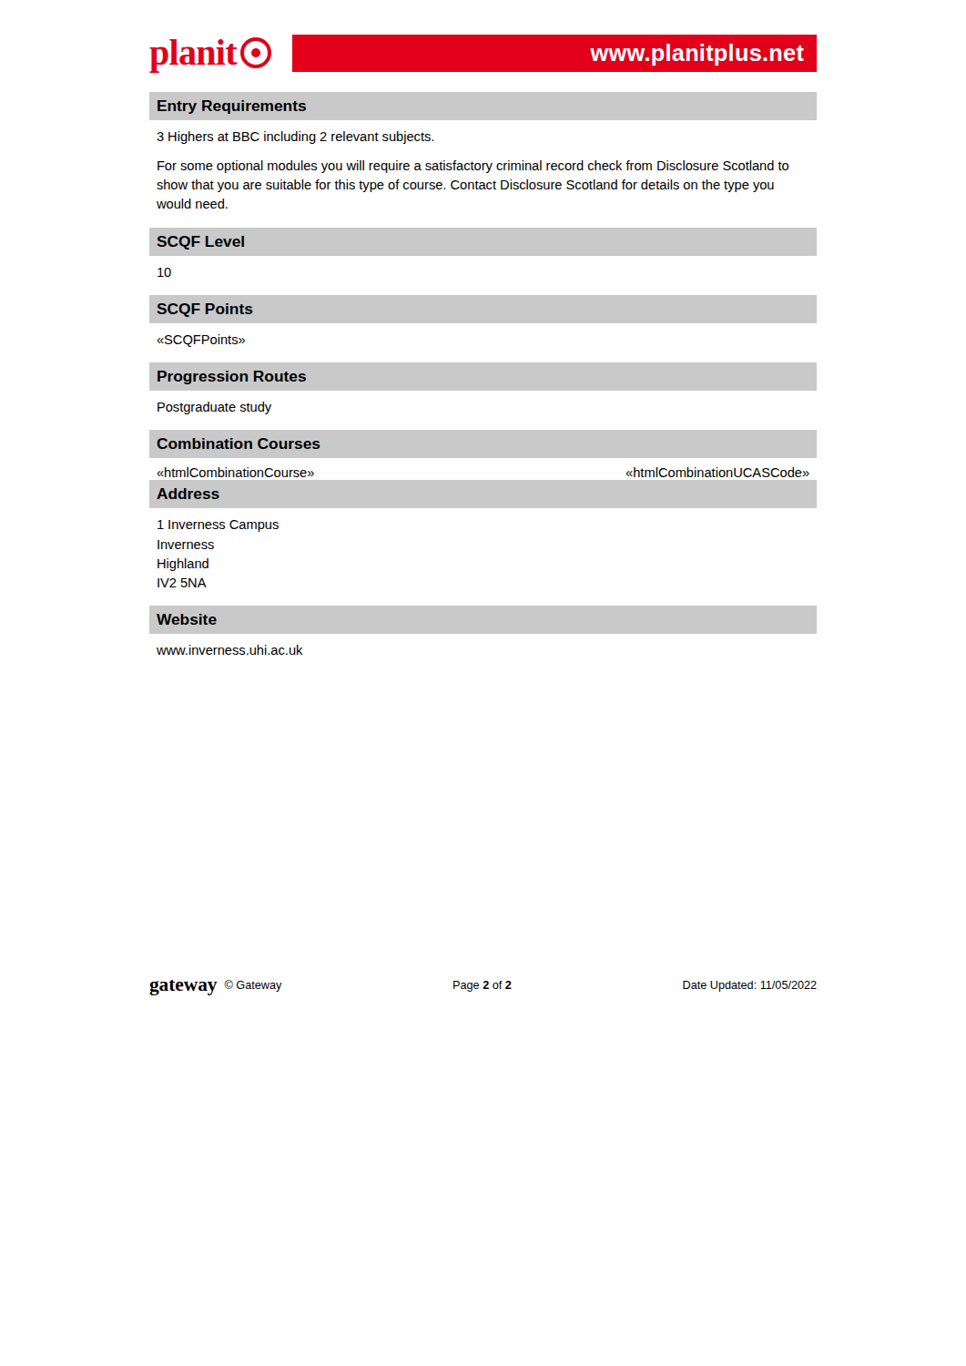planit
www.planitplus.net
Entry Requirements
3 Highers at BBC including 2 relevant subjects.
For some optional modules you will require a satisfactory criminal record check from Disclosure Scotland to show that you are suitable for this type of course. Contact Disclosure Scotland for details on the type you would need.
SCQF Level
10
SCQF Points
«SCQFPoints»
Progression Routes
Postgraduate study
Combination Courses
«htmlCombinationCourse» «htmlCombinationUCASCode»
Address
1 Inverness Campus Inverness Highland IV2 5NA
Website
www.inverness.uhi.ac.uk
gateway © Gateway
Page 2 of 2
Date Updated: 11/05/2022